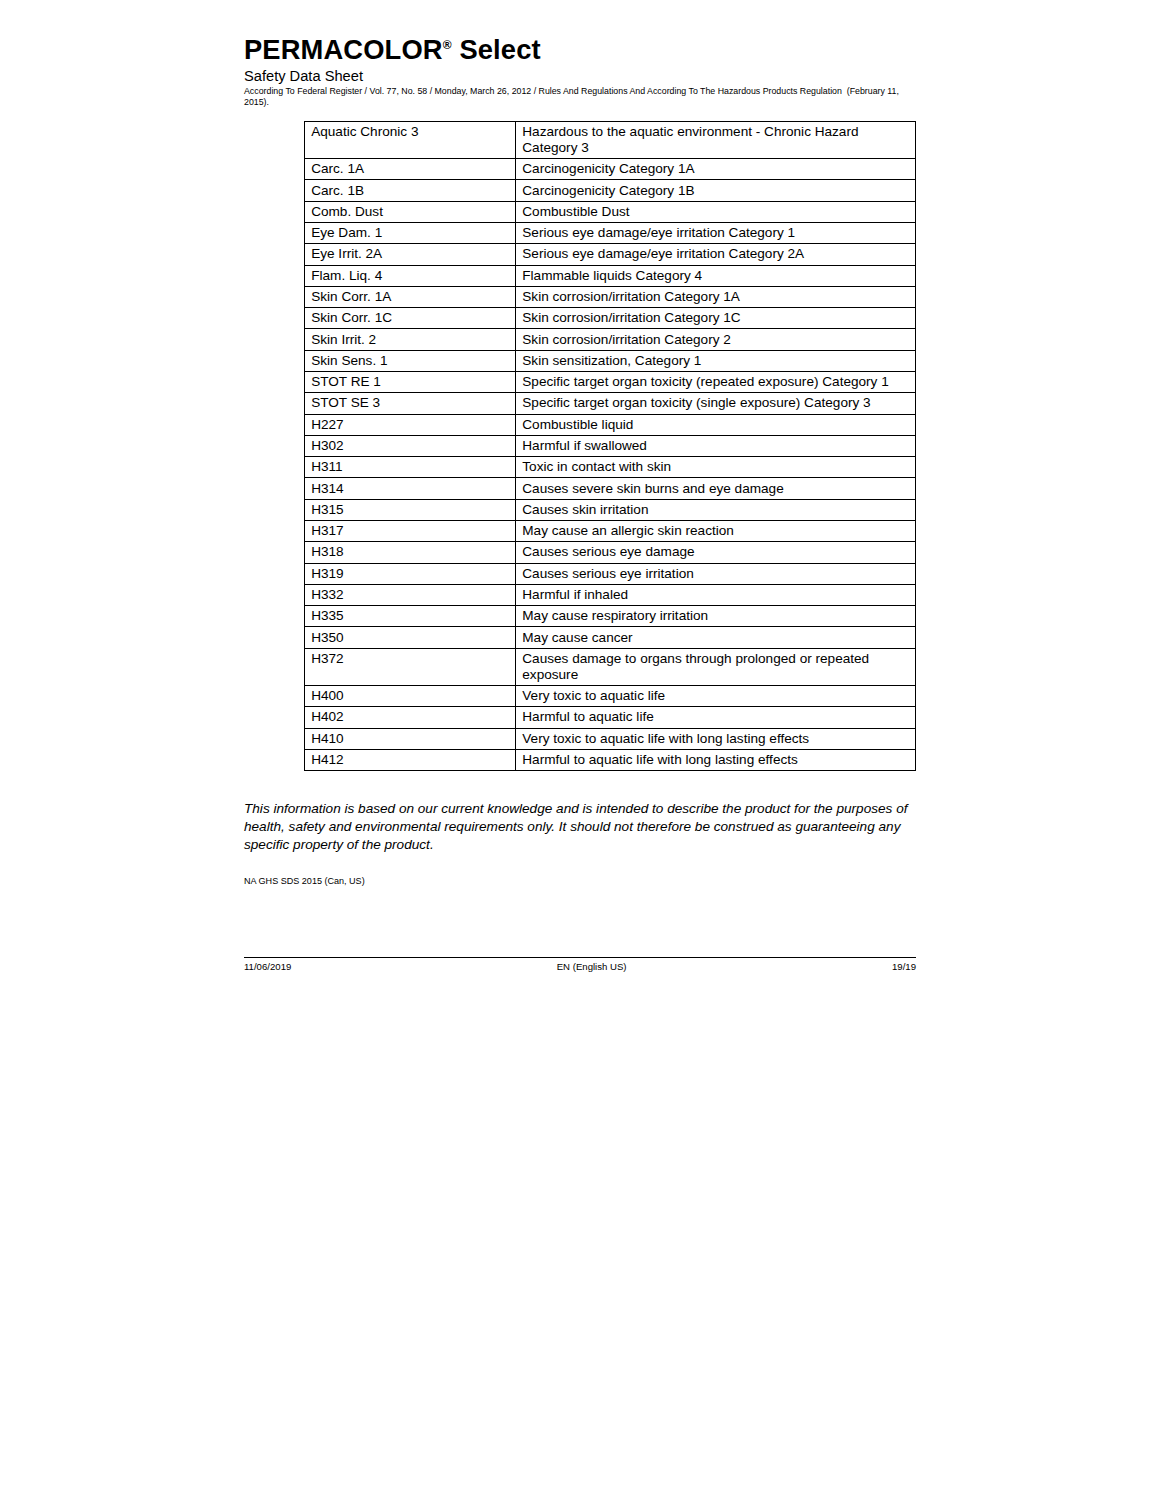PERMACOLOR® Select
Safety Data Sheet
According To Federal Register / Vol. 77, No. 58 / Monday, March 26, 2012 / Rules And Regulations And According To The Hazardous Products Regulation (February 11, 2015).
| Aquatic Chronic 3 | Hazardous to the aquatic environment - Chronic Hazard Category 3 |
| Carc. 1A | Carcinogenicity Category 1A |
| Carc. 1B | Carcinogenicity Category 1B |
| Comb. Dust | Combustible Dust |
| Eye Dam. 1 | Serious eye damage/eye irritation Category 1 |
| Eye Irrit. 2A | Serious eye damage/eye irritation Category 2A |
| Flam. Liq. 4 | Flammable liquids Category 4 |
| Skin Corr. 1A | Skin corrosion/irritation Category 1A |
| Skin Corr. 1C | Skin corrosion/irritation Category 1C |
| Skin Irrit. 2 | Skin corrosion/irritation Category 2 |
| Skin Sens. 1 | Skin sensitization, Category 1 |
| STOT RE 1 | Specific target organ toxicity (repeated exposure) Category 1 |
| STOT SE 3 | Specific target organ toxicity (single exposure) Category 3 |
| H227 | Combustible liquid |
| H302 | Harmful if swallowed |
| H311 | Toxic in contact with skin |
| H314 | Causes severe skin burns and eye damage |
| H315 | Causes skin irritation |
| H317 | May cause an allergic skin reaction |
| H318 | Causes serious eye damage |
| H319 | Causes serious eye irritation |
| H332 | Harmful if inhaled |
| H335 | May cause respiratory irritation |
| H350 | May cause cancer |
| H372 | Causes damage to organs through prolonged or repeated exposure |
| H400 | Very toxic to aquatic life |
| H402 | Harmful to aquatic life |
| H410 | Very toxic to aquatic life with long lasting effects |
| H412 | Harmful to aquatic life with long lasting effects |
This information is based on our current knowledge and is intended to describe the product for the purposes of health, safety and environmental requirements only. It should not therefore be construed as guaranteeing any specific property of the product.
NA GHS SDS 2015 (Can, US)
11/06/2019
EN (English US)
19/19